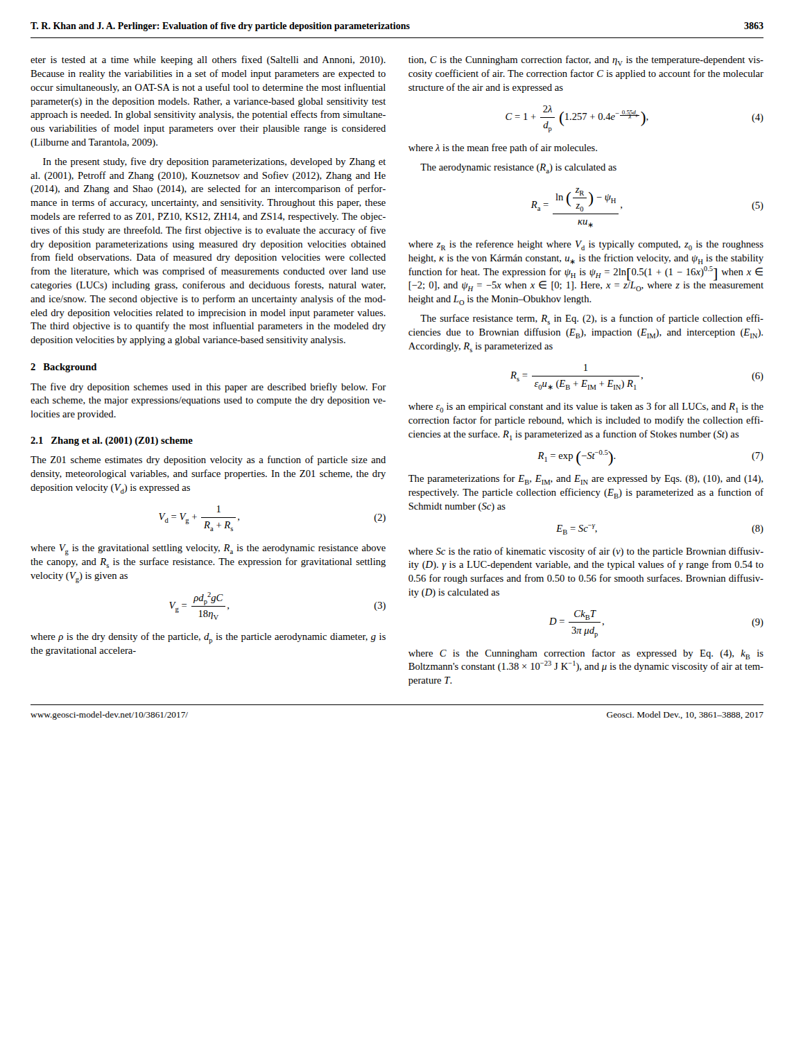T. R. Khan and J. A. Perlinger: Evaluation of five dry particle deposition parameterizations 3863
eter is tested at a time while keeping all others fixed (Saltelli and Annoni, 2010). Because in reality the variabilities in a set of model input parameters are expected to occur simultaneously, an OAT-SA is not a useful tool to determine the most influential parameter(s) in the deposition models. Rather, a variance-based global sensitivity test approach is needed. In global sensitivity analysis, the potential effects from simultaneous variabilities of model input parameters over their plausible range is considered (Lilburne and Tarantola, 2009).
In the present study, five dry deposition parameterizations, developed by Zhang et al. (2001), Petroff and Zhang (2010), Kouznetsov and Sofiev (2012), Zhang and He (2014), and Zhang and Shao (2014), are selected for an intercomparison of performance in terms of accuracy, uncertainty, and sensitivity. Throughout this paper, these models are referred to as Z01, PZ10, KS12, ZH14, and ZS14, respectively. The objectives of this study are threefold. The first objective is to evaluate the accuracy of five dry deposition parameterizations using measured dry deposition velocities obtained from field observations. Data of measured dry deposition velocities were collected from the literature, which was comprised of measurements conducted over land use categories (LUCs) including grass, coniferous and deciduous forests, natural water, and ice/snow. The second objective is to perform an uncertainty analysis of the modeled dry deposition velocities related to imprecision in model input parameter values. The third objective is to quantify the most influential parameters in the modeled dry deposition velocities by applying a global variance-based sensitivity analysis.
2 Background
The five dry deposition schemes used in this paper are described briefly below. For each scheme, the major expressions/equations used to compute the dry deposition velocities are provided.
2.1 Zhang et al. (2001) (Z01) scheme
The Z01 scheme estimates dry deposition velocity as a function of particle size and density, meteorological variables, and surface properties. In the Z01 scheme, the dry deposition velocity (Vd) is expressed as
Vd = Vg + 1 Ra + Rs, (2)
where Vg is the gravitational settling velocity, Ra is the aerodynamic resistance above the canopy, and Rs is the surface resistance. The expression for gravitational settling velocity (Vg) is given as
Vg = ρdp2gC 18ηV, (3)
where ρ is the dry density of the particle, dp is the particle aerodynamic diameter, g is the gravitational accelera-
tion, C is the Cunningham correction factor, and ηV is the temperature-dependent viscosity coefficient of air. The correction factor C is applied to account for the molecular structure of the air and is expressed as
C = 1 + 2λ dp (1.257 + 0.4e−0.55dp λ), (4)
where λ is the mean free path of air molecules.
The aerodynamic resistance (Ra) is calculated as
Ra = ln (zR z0) − ψH κu∗, (5)
where zR is the reference height where Vd is typically computed, z0 is the roughness height, κ is the von Kármán constant, u∗ is the friction velocity, and ψH is the stability function for heat. The expression for ψH is ψH = 2ln[0.5(1 + (1 − 16x)0.5] when x ∈ [−2; 0], and ψH = −5x when x ∈ [0; 1]. Here, x = z/LO, where z is the measurement height and LO is the Monin–Obukhov length.
The surface resistance term, Rs in Eq. (2), is a function of particle collection efficiencies due to Brownian diffusion (EB), impaction (EIM), and interception (EIN). Accordingly, Rs is parameterized as
Rs = 1 ε0u∗ (EB + EIM + EIN) R1, (6)
where ε0 is an empirical constant and its value is taken as 3 for all LUCs, and R1 is the correction factor for particle rebound, which is included to modify the collection efficiencies at the surface. R1 is parameterized as a function of Stokes number (St) as
R1 = exp (−St−0.5). (7)
The parameterizations for EB, EIM, and EIN are expressed by Eqs. (8), (10), and (14), respectively. The particle collection efficiency (EB) is parameterized as a function of Schmidt number (Sc) as
EB = Sc−γ, (8)
where Sc is the ratio of kinematic viscosity of air (ν) to the particle Brownian diffusivity (D). γ is a LUC-dependent variable, and the typical values of γ range from 0.54 to 0.56 for rough surfaces and from 0.50 to 0.56 for smooth surfaces. Brownian diffusivity (D) is calculated as
D = CkBT 3π μdp, (9)
where C is the Cunningham correction factor as expressed by Eq. (4), kB is Boltzmann's constant (1.38 × 10−23 J K−1), and μ is the dynamic viscosity of air at temperature T.
www.geosci-model-dev.net/10/3861/2017/ Geosci. Model Dev., 10, 3861–3888, 2017